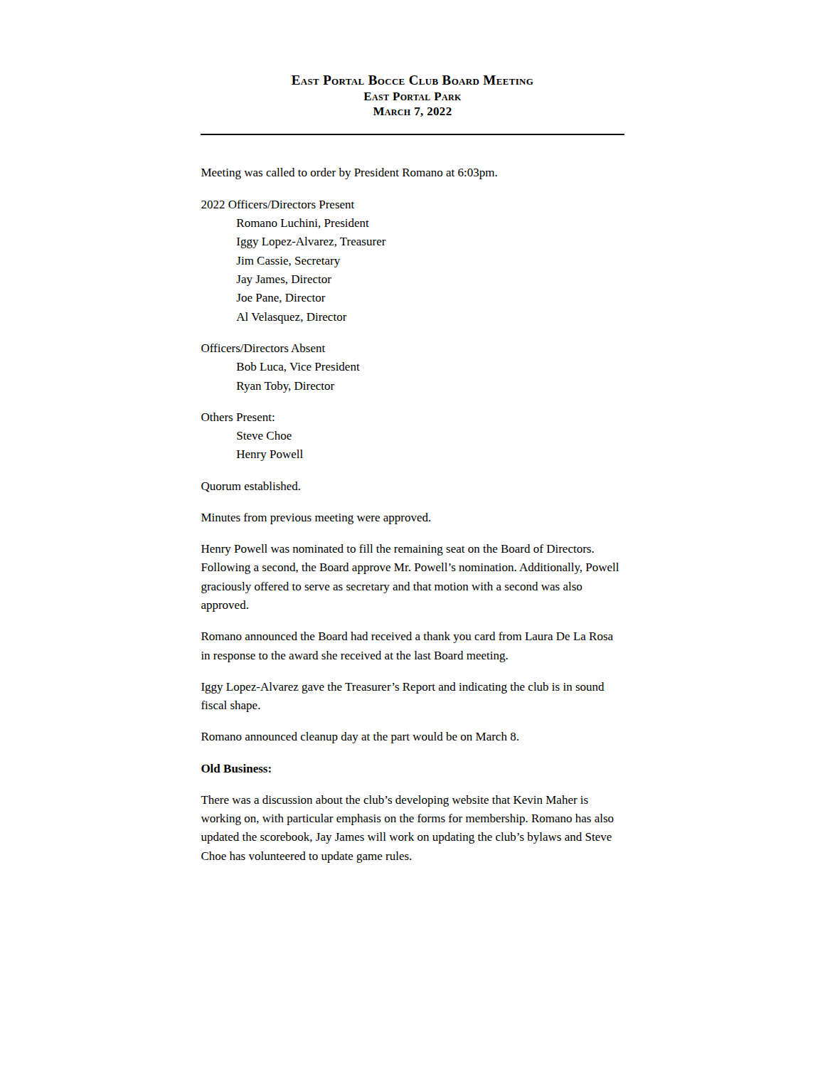East Portal Bocce Club Board Meeting
East Portal Park
March 7, 2022
Meeting was called to order by President Romano at 6:03pm.
2022 Officers/Directors Present
Romano Luchini, President
Iggy Lopez-Alvarez, Treasurer
Jim Cassie, Secretary
Jay James, Director
Joe Pane, Director
Al Velasquez, Director
Officers/Directors Absent
Bob Luca, Vice President
Ryan Toby, Director
Others Present:
Steve Choe
Henry Powell
Quorum established.
Minutes from previous meeting were approved.
Henry Powell was nominated to fill the remaining seat on the Board of Directors. Following a second, the Board approve Mr. Powell’s nomination. Additionally, Powell graciously offered to serve as secretary and that motion with a second was also approved.
Romano announced the Board had received a thank you card from Laura De La Rosa in response to the award she received at the last Board meeting.
Iggy Lopez-Alvarez gave the Treasurer’s Report and indicating the club is in sound fiscal shape.
Romano announced cleanup day at the part would be on March 8.
Old Business:
There was a discussion about the club’s developing website that Kevin Maher is working on, with particular emphasis on the forms for membership. Romano has also updated the scorebook, Jay James will work on updating the club’s bylaws and Steve Choe has volunteered to update game rules.